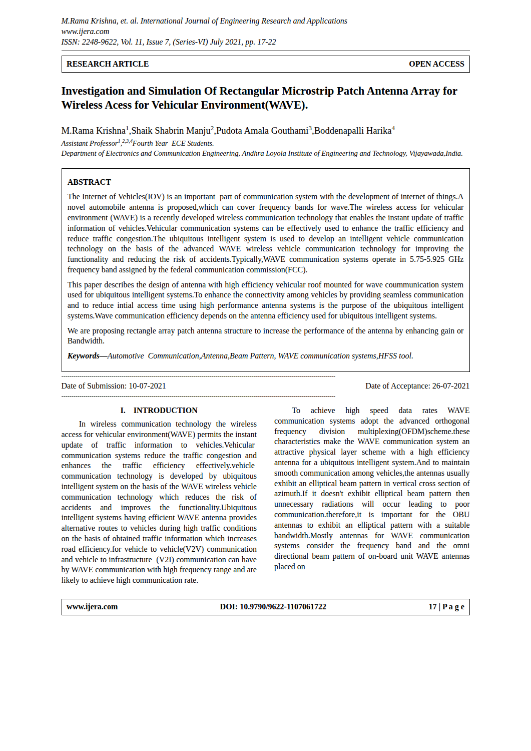M.Rama Krishna, et. al. International Journal of Engineering Research and Applications
www.ijera.com
ISSN: 2248-9622, Vol. 11, Issue 7, (Series-VI) July 2021, pp. 17-22
RESEARCH ARTICLE OPEN ACCESS
Investigation and Simulation Of Rectangular Microstrip Patch Antenna Array for Wireless Acess for Vehicular Environment(WAVE).
M.Rama Krishna1,Shaik Shabrin Manju2,Pudota Amala Gouthami3,Boddenapalli Harika4
Assistant Professor1,2,3,4Fourth Year ECE Students.
Department of Electronics and Communication Engineering, Andhra Loyola Institute of Engineering and Technology, Vijayawada,India.
ABSTRACT
The Internet of Vehicles(IOV) is an important part of communication system with the development of internet of things.A novel automobile antenna is proposed,which can cover frequency bands for wave.The wireless access for vehicular environment (WAVE) is a recently developed wireless communication technology that enables the instant update of traffic information of vehicles.Vehicular communication systems can be effectively used to enhance the traffic efficiency and reduce traffic congestion.The ubiquitous intelligent system is used to develop an intelligent vehicle communication technology on the basis of the advanced WAVE wireless vehicle communication technology for improving the functionality and reducing the risk of accidents.Typically,WAVE communication systems operate in 5.75-5.925 GHz frequency band assigned by the federal communication commission(FCC).
This paper describes the design of antenna with high efficiency vehicular roof mounted for wave coummunication system used for ubiquitous intelligent systems.To enhance the connectivity among vehicles by providing seamless communication and to reduce intial access time using high performance antenna systems is the purpose of the ubiquitous intelligent systems.Wave communication efficiency depends on the antenna efficiency used for ubiquitous intelligent systems.
We are proposing rectangle array patch antenna structure to increase the performance of the antenna by enhancing gain or Bandwidth.
Keywords—Automotive Communication,Antenna,Beam Pattern, WAVE communication systems,HFSS tool.
-----------------------------------------------------------------------------------------------------------------------------------------
Date of Submission: 10-07-2021 Date of Acceptance: 26-07-2021
-----------------------------------------------------------------------------------------------------------------------------------------
I. INTRODUCTION
In wireless communication technology the wireless access for vehicular environment(WAVE) permits the instant update of traffic information to vehicles.Vehicular communication systems reduce the traffic congestion and enhances the traffic efficiency effectively.vehicle communication technology is developed by ubiquitous intelligent system on the basis of the WAVE wireless vehicle communication technology which reduces the risk of accidents and improves the functionality.Ubiquitous intelligent systems having efficient WAVE antenna provides alternative routes to vehicles during high traffic conditions on the basis of obtained traffic information which increases road efficiency.for vehicle to vehicle(V2V) communication and vehicle to infrastructure (V2I) communication can have by WAVE communication with high frequency range and are likely to achieve high communication rate.
To achieve high speed data rates WAVE communication systems adopt the advanced orthogonal frequency division multiplexing(OFDM)scheme.these characteristics make the WAVE communication system an attractive physical layer scheme with a high efficiency antenna for a ubiquitous intelligent system.And to maintain smooth communication among vehicles,the antennas usually exhibit an elliptical beam pattern in vertical cross section of azimuth.If it doesn't exhibit elliptical beam pattern then unnecessary radiations will occur leading to poor communication.therefore,it is important for the OBU antennas to exhibit an elliptical pattern with a suitable bandwidth.Mostly antennas for WAVE communication systems consider the frequency band and the omni directional beam pattern of on-board unit WAVE antennas placed on
www.ijera.com DOI: 10.9790/9622-1107061722 17 | P a g e